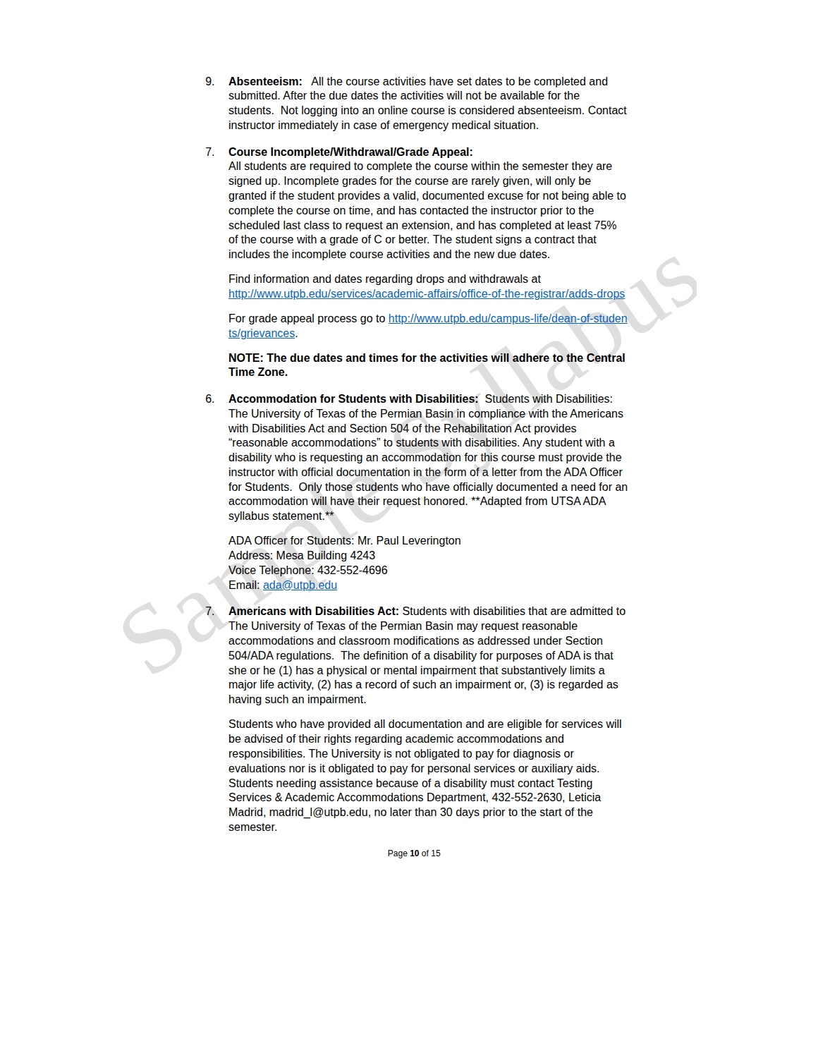Sample Syllabus
9. Absenteeism: All the course activities have set dates to be completed and submitted. After the due dates the activities will not be available for the students. Not logging into an online course is considered absenteeism. Contact instructor immediately in case of emergency medical situation.
7. Course Incomplete/Withdrawal/Grade Appeal:
All students are required to complete the course within the semester they are signed up. Incomplete grades for the course are rarely given, will only be granted if the student provides a valid, documented excuse for not being able to complete the course on time, and has contacted the instructor prior to the scheduled last class to request an extension, and has completed at least 75% of the course with a grade of C or better. The student signs a contract that includes the incomplete course activities and the new due dates.
Find information and dates regarding drops and withdrawals at
http://www.utpb.edu/services/academic-affairs/office-of-the-registrar/adds-drops
For grade appeal process go to http://www.utpb.edu/campus-life/dean-of-students/grievances.
NOTE: The due dates and times for the activities will adhere to the Central Time Zone.
6. Accommodation for Students with Disabilities: Students with Disabilities: The University of Texas of the Permian Basin in compliance with the Americans with Disabilities Act and Section 504 of the Rehabilitation Act provides “reasonable accommodations” to students with disabilities. Any student with a disability who is requesting an accommodation for this course must provide the instructor with official documentation in the form of a letter from the ADA Officer for Students. Only those students who have officially documented a need for an accommodation will have their request honored. **Adapted from UTSA ADA syllabus statement.**
ADA Officer for Students: Mr. Paul Leverington
Address: Mesa Building 4243
Voice Telephone: 432-552-4696
Email: ada@utpb.edu
7. Americans with Disabilities Act: Students with disabilities that are admitted to The University of Texas of the Permian Basin may request reasonable accommodations and classroom modifications as addressed under Section 504/ADA regulations. The definition of a disability for purposes of ADA is that she or he (1) has a physical or mental impairment that substantively limits a major life activity, (2) has a record of such an impairment or, (3) is regarded as having such an impairment.
Students who have provided all documentation and are eligible for services will be advised of their rights regarding academic accommodations and responsibilities. The University is not obligated to pay for diagnosis or evaluations nor is it obligated to pay for personal services or auxiliary aids. Students needing assistance because of a disability must contact Testing Services & Academic Accommodations Department, 432-552-2630, Leticia Madrid, madrid_l@utpb.edu, no later than 30 days prior to the start of the semester.
Page 10 of 15